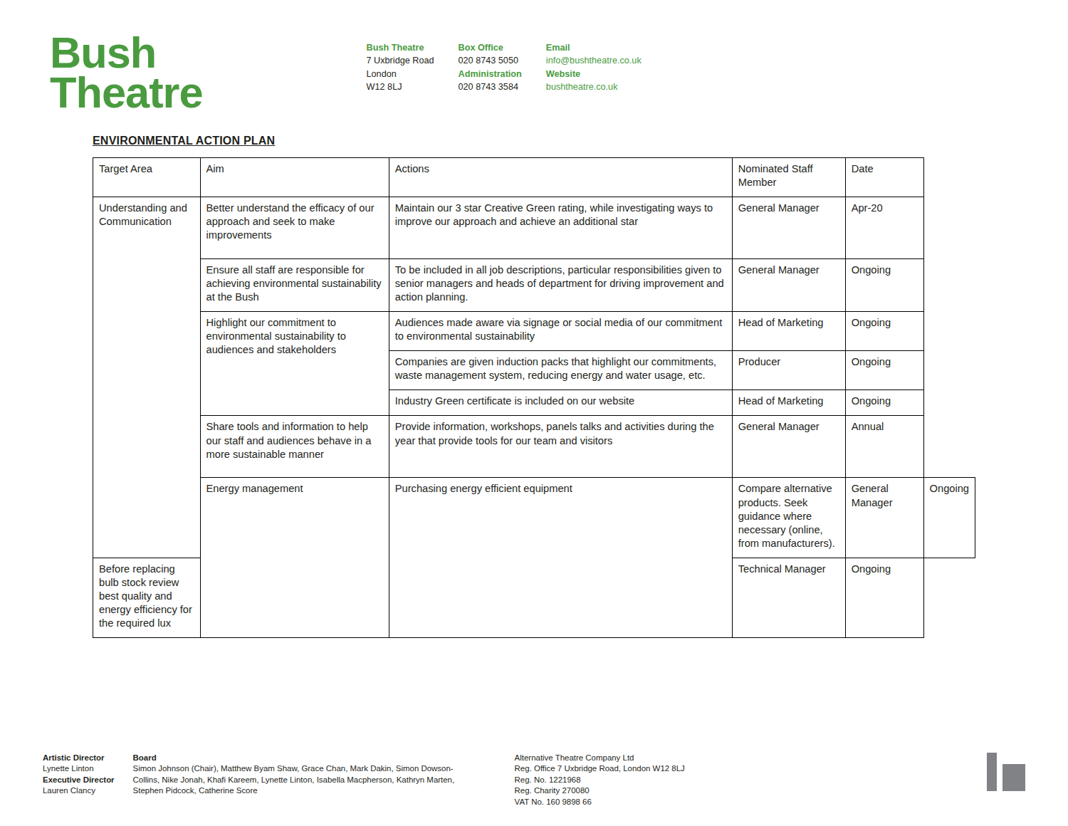Bush
Theatre
Bush Theatre 7 Uxbridge Road
London
W12 8LJ
Box Office 020 8743 5050
Administration 020 8743 3584
Email info@bushtheatre.co.uk
Website bushtheatre.co.uk
ENVIRONMENTAL ACTION PLAN
| Target Area | Aim | Actions | Nominated Staff Member | Date |
| --- | --- | --- | --- | --- |
| Understanding and Communication | Better understand the efficacy of our approach and seek to make improvements | Maintain our 3 star Creative Green rating, while investigating ways to improve our approach and achieve an additional star | General Manager | Apr-20 |
| Ensure all staff are responsible for achieving environmental sustainability at the Bush | To be included in all job descriptions, particular responsibilities given to senior managers and heads of department for driving improvement and action planning. | General Manager | Ongoing |
| Highlight our commitment to environmental sustainability to audiences and stakeholders | Audiences made aware via signage or social media of our commitment to environmental sustainability | Head of Marketing | Ongoing |
| Companies are given induction packs that highlight our commitments, waste management system, reducing energy and water usage, etc. | Producer | Ongoing |
| Industry Green certificate is included on our website | Head of Marketing | Ongoing |
| Share tools and information to help our staff and audiences behave in a more sustainable manner | Provide information, workshops, panels talks and activities during the year that provide tools for our team and visitors | General Manager | Annual |
| Energy management | Purchasing energy efficient equipment | Compare alternative products. Seek guidance where necessary (online, from manufacturers). | General Manager | Ongoing |
| Before replacing bulb stock review best quality and energy efficiency for the required lux | Technical Manager | Ongoing |
Artistic Director
Lynette Linton
Executive Director
Lauren Clancy
Board
Simon Johnson (Chair), Matthew Byam Shaw, Grace Chan, Mark Dakin, Simon Dowson-Collins, Nike Jonah, Khafi Kareem, Lynette Linton, Isabella Macpherson, Kathryn Marten, Stephen Pidcock, Catherine Score
Alternative Theatre Company Ltd
Reg. Office 7 Uxbridge Road, London W12 8LJ
Reg. No. 1221968
Reg. Charity 270080
VAT No. 160 9898 66